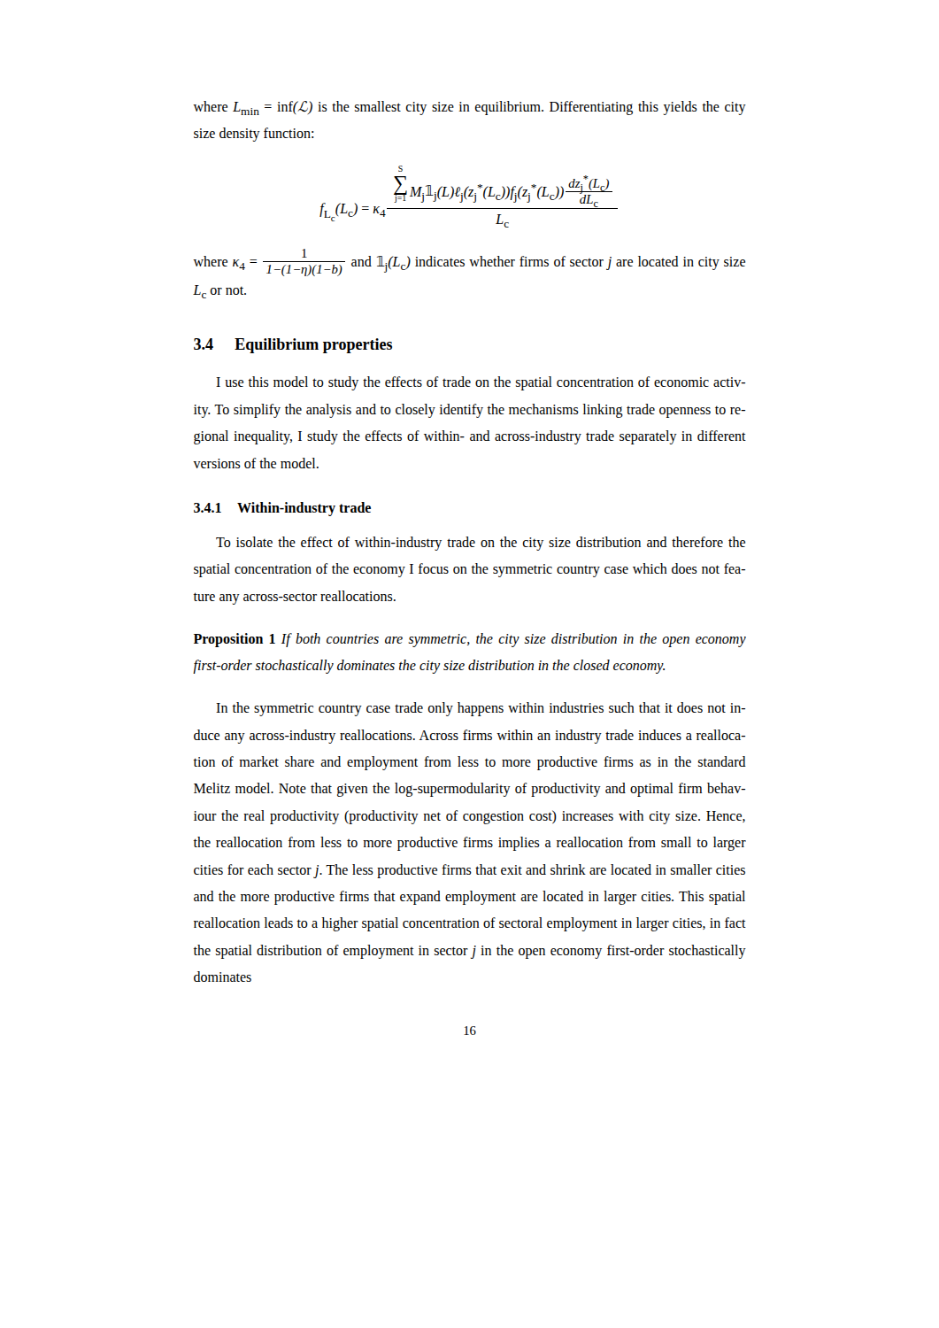where Lmin = inf(ℒ) is the smallest city size in equilibrium. Differentiating this yields the city size density function:
fLc(Lc) = κ4 S∑j=1 Mj 𝟙j(L)ℓj(zj*(Lc))fj(zj*(Lc)) dzj*(Lc) dLc Lc
where κ4 = 11−(1−η)(1−b) and 𝟙j(Lc) indicates whether firms of sector j are located in city size Lc or not.
3.4 Equilibrium properties
I use this model to study the effects of trade on the spatial concentration of economic activity. To simplify the analysis and to closely identify the mechanisms linking trade openness to regional inequality, I study the effects of within- and across-industry trade separately in different versions of the model.
3.4.1 Within-industry trade
To isolate the effect of within-industry trade on the city size distribution and therefore the spatial concentration of the economy I focus on the symmetric country case which does not feature any across-sector reallocations.
Proposition 1 If both countries are symmetric, the city size distribution in the open economy first-order stochastically dominates the city size distribution in the closed economy.
In the symmetric country case trade only happens within industries such that it does not induce any across-industry reallocations. Across firms within an industry trade induces a reallocation of market share and employment from less to more productive firms as in the standard Melitz model. Note that given the log-supermodularity of productivity and optimal firm behaviour the real productivity (productivity net of congestion cost) increases with city size. Hence, the reallocation from less to more productive firms implies a reallocation from small to larger cities for each sector j. The less productive firms that exit and shrink are located in smaller cities and the more productive firms that expand employment are located in larger cities. This spatial reallocation leads to a higher spatial concentration of sectoral employment in larger cities, in fact the spatial distribution of employment in sector j in the open economy first-order stochastically dominates
16